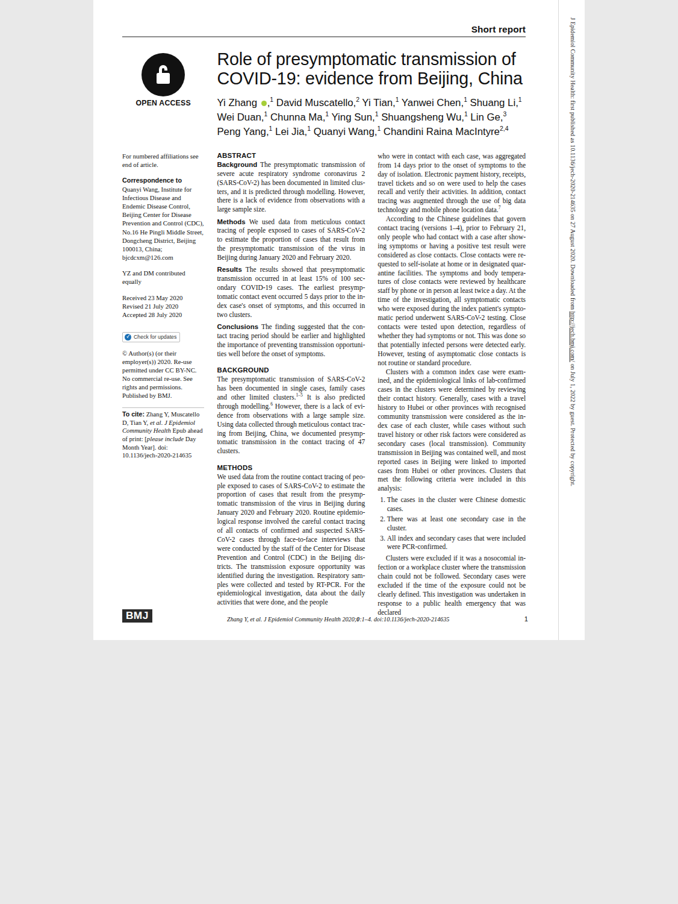J Epidemiol Community Health: first published as 10.1136/jech-2020-214635 on 27 August 2020. Downloaded from http://jech.bmj.com/ on July 1, 2022 by guest. Protected by copyright.
Short report
OPEN ACCESS
Role of presymptomatic transmission of COVID-19: evidence from Beijing, China
Yi Zhang ,1 David Muscatello,2 Yi Tian,1 Yanwei Chen,1 Shuang Li,1 Wei Duan,1 Chunna Ma,1 Ying Sun,1 Shuangsheng Wu,1 Lin Ge,3 Peng Yang,1 Lei Jia,1 Quanyi Wang,1 Chandini Raina MacIntyre2,4
For numbered affiliations see end of article.
Correspondence to
Quanyi Wang, Institute for Infectious Disease and Endemic Disease Control, Beijing Center for Disease Prevention and Control (CDC), No.16 He Pingli Middle Street, Dongcheng District, Beijing 100013, China; bjcdcxm@126.com
YZ and DM contributed equally
Received 23 May 2020
Revised 21 July 2020
Accepted 28 July 2020
Check for updates
© Author(s) (or their employer(s)) 2020. Re-use permitted under CC BY-NC. No commercial re-use. See rights and permissions. Published by BMJ.
To cite: Zhang Y, Muscatello D, Tian Y, et al. J Epidemiol Community Health Epub ahead of print: [please include Day Month Year]. doi: 10.1136/jech-2020-214635
ABSTRACT
Background The presymptomatic transmission of severe acute respiratory syndrome coronavirus 2 (SARS-CoV-2) has been documented in limited clusters, and it is predicted through modelling. However, there is a lack of evidence from observations with a large sample size.
Methods We used data from meticulous contact tracing of people exposed to cases of SARS-CoV-2 to estimate the proportion of cases that result from the presymptomatic transmission of the virus in Beijing during January 2020 and February 2020.
Results The results showed that presymptomatic transmission occurred in at least 15% of 100 secondary COVID-19 cases. The earliest presymptomatic contact event occurred 5 days prior to the index case's onset of symptoms, and this occurred in two clusters.
Conclusions The finding suggested that the contact tracing period should be earlier and highlighted the importance of preventing transmission opportunities well before the onset of symptoms.
BACKGROUND
The presymptomatic transmission of SARS-CoV-2 has been documented in single cases, family cases and other limited clusters.1–5 It is also predicted through modelling.6 However, there is a lack of evidence from observations with a large sample size. Using data collected through meticulous contact tracing from Beijing, China, we documented presymptomatic transmission in the contact tracing of 47 clusters.
METHODS
We used data from the routine contact tracing of people exposed to cases of SARS-CoV-2 to estimate the proportion of cases that result from the presymptomatic transmission of the virus in Beijing during January 2020 and February 2020. Routine epidemiological response involved the careful contact tracing of all contacts of confirmed and suspected SARS-CoV-2 cases through face-to-face interviews that were conducted by the staff of the Center for Disease Prevention and Control (CDC) in the Beijing districts. The transmission exposure opportunity was identified during the investigation. Respiratory samples were collected and tested by RT-PCR. For the epidemiological investigation, data about the daily activities that were done, and the people
who were in contact with each case, was aggregated from 14 days prior to the onset of symptoms to the day of isolation. Electronic payment history, receipts, travel tickets and so on were used to help the cases recall and verify their activities. In addition, contact tracing was augmented through the use of big data technology and mobile phone location data.7
According to the Chinese guidelines that govern contact tracing (versions 1–4), prior to February 21, only people who had contact with a case after showing symptoms or having a positive test result were considered as close contacts. Close contacts were requested to self-isolate at home or in designated quarantine facilities. The symptoms and body temperatures of close contacts were reviewed by healthcare staff by phone or in person at least twice a day. At the time of the investigation, all symptomatic contacts who were exposed during the index patient's symptomatic period underwent SARS-CoV-2 testing. Close contacts were tested upon detection, regardless of whether they had symptoms or not. This was done so that potentially infected persons were detected early. However, testing of asymptomatic close contacts is not routine or standard procedure.
Clusters with a common index case were examined, and the epidemiological links of lab-confirmed cases in the clusters were determined by reviewing their contact history. Generally, cases with a travel history to Hubei or other provinces with recognised community transmission were considered as the index case of each cluster, while cases without such travel history or other risk factors were considered as secondary cases (local transmission). Community transmission in Beijing was contained well, and most reported cases in Beijing were linked to imported cases from Hubei or other provinces. Clusters that met the following criteria were included in this analysis:
The cases in the cluster were Chinese domestic cases.
There was at least one secondary case in the cluster.
All index and secondary cases that were included were PCR-confirmed.
Clusters were excluded if it was a nosocomial infection or a workplace cluster where the transmission chain could not be followed. Secondary cases were excluded if the time of the exposure could not be clearly defined. This investigation was undertaken in response to a public health emergency that was declared
BMJ
Zhang Y, et al. J Epidemiol Community Health 2020;0:1–4. doi:10.1136/jech-2020-214635
1